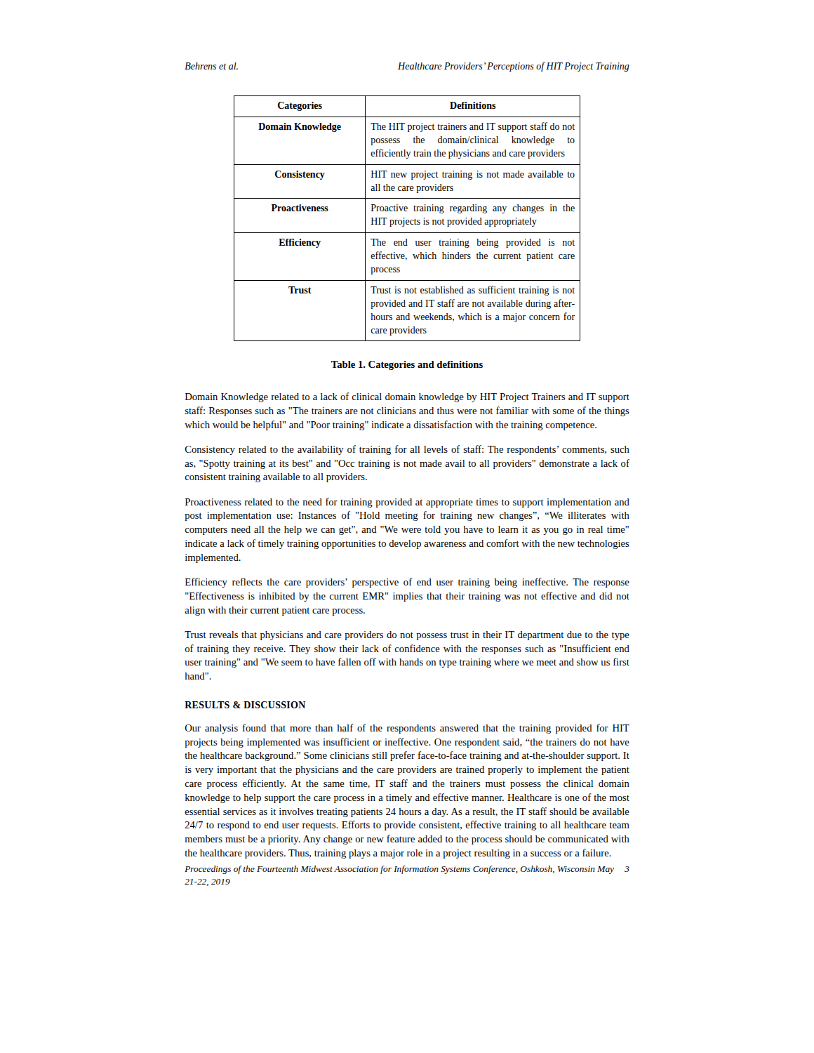Behrens et al. Healthcare Providers’ Perceptions of HIT Project Training
| Categories | Definitions |
| --- | --- |
| Domain Knowledge | The HIT project trainers and IT support staff do not possess the domain/clinical knowledge to efficiently train the physicians and care providers |
| Consistency | HIT new project training is not made available to all the care providers |
| Proactiveness | Proactive training regarding any changes in the HIT projects is not provided appropriately |
| Efficiency | The end user training being provided is not effective, which hinders the current patient care process |
| Trust | Trust is not established as sufficient training is not provided and IT staff are not available during after-hours and weekends, which is a major concern for care providers |
Table 1. Categories and definitions
Domain Knowledge related to a lack of clinical domain knowledge by HIT Project Trainers and IT support staff: Responses such as "The trainers are not clinicians and thus were not familiar with some of the things which would be helpful" and "Poor training" indicate a dissatisfaction with the training competence.
Consistency related to the availability of training for all levels of staff: The respondents’ comments, such as, "Spotty training at its best" and "Occ training is not made avail to all providers" demonstrate a lack of consistent training available to all providers.
Proactiveness related to the need for training provided at appropriate times to support implementation and post implementation use: Instances of "Hold meeting for training new changes”, “We illiterates with computers need all the help we can get", and "We were told you have to learn it as you go in real time" indicate a lack of timely training opportunities to develop awareness and comfort with the new technologies implemented.
Efficiency reflects the care providers’ perspective of end user training being ineffective. The response "Effectiveness is inhibited by the current EMR" implies that their training was not effective and did not align with their current patient care process.
Trust reveals that physicians and care providers do not possess trust in their IT department due to the type of training they receive. They show their lack of confidence with the responses such as "Insufficient end user training" and "We seem to have fallen off with hands on type training where we meet and show us first hand".
RESULTS & DISCUSSION
Our analysis found that more than half of the respondents answered that the training provided for HIT projects being implemented was insufficient or ineffective. One respondent said, “the trainers do not have the healthcare background.” Some clinicians still prefer face-to-face training and at-the-shoulder support. It is very important that the physicians and the care providers are trained properly to implement the patient care process efficiently. At the same time, IT staff and the trainers must possess the clinical domain knowledge to help support the care process in a timely and effective manner. Healthcare is one of the most essential services as it involves treating patients 24 hours a day. As a result, the IT staff should be available 24/7 to respond to end user requests. Efforts to provide consistent, effective training to all healthcare team members must be a priority. Any change or new feature added to the process should be communicated with the healthcare providers. Thus, training plays a major role in a project resulting in a success or a failure.
Proceedings of the Fourteenth Midwest Association for Information Systems Conference, Oshkosh, Wisconsin May 21-22, 2019 3